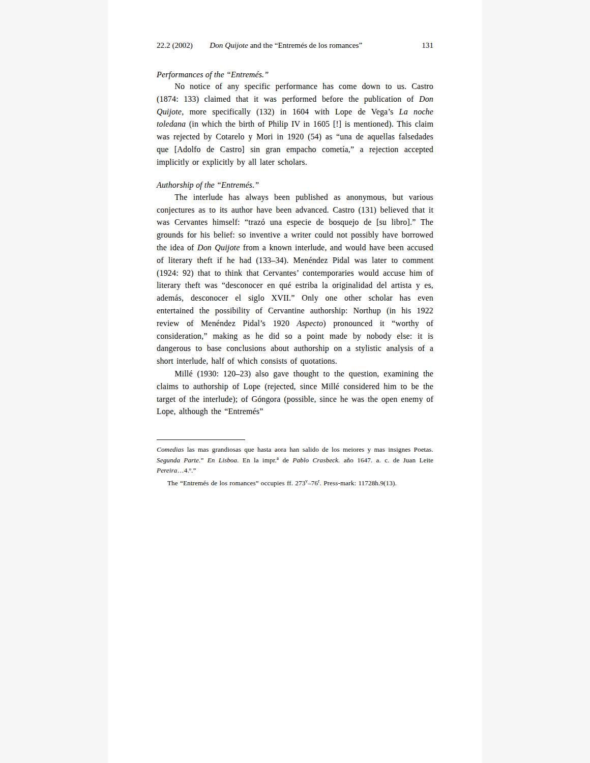22.2 (2002) Don Quijote and the “Entremés de los romances” 131
Performances of the “Entremés.”
No notice of any specific performance has come down to us. Castro (1874: 133) claimed that it was performed before the publication of Don Quijote, more specifically (132) in 1604 with Lope de Vega’s La noche toledana (in which the birth of Philip IV in 1605 [!] is mentioned). This claim was rejected by Cotarelo y Mori in 1920 (54) as “una de aquellas falsedades que [Adolfo de Castro] sin gran empacho cometía,” a rejection accepted implicitly or explicitly by all later scholars.
Authorship of the “Entremés.”
The interlude has always been published as anonymous, but various conjectures as to its author have been advanced. Castro (131) believed that it was Cervantes himself: “trazó una especie de bosquejo de [su libro].” The grounds for his belief: so inventive a writer could not possibly have borrowed the idea of Don Quijote from a known interlude, and would have been accused of literary theft if he had (133–34). Menéndez Pidal was later to comment (1924: 92) that to think that Cervantes’ contemporaries would accuse him of literary theft was “desconocer en qué estriba la originalidad del artista y es, además, desconocer el siglo XVII.” Only one other scholar has even entertained the possibility of Cervantine authorship: Northup (in his 1922 review of Menéndez Pidal’s 1920 Aspecto) pronounced it “worthy of consideration,” making as he did so a point made by nobody else: it is dangerous to base conclusions about authorship on a stylistic analysis of a short interlude, half of which consists of quotations.
Millé (1930: 120–23) also gave thought to the question, examining the claims to authorship of Lope (rejected, since Millé considered him to be the target of the interlude); of Góngora (possible, since he was the open enemy of Lope, although the “Entremés”
Comedias las mas grandiosas que hasta aora han salido de los meiores y mas insignes Poetas. Segunda Parte.” En Lisboa. En la impr.a de Pablo Crasbeck. año 1647. a. c. de Juan Leite Pereira…4.º.”
The “Entremés de los romances” occupies ff. 273v–76r. Press-mark: 11728h.9(13).